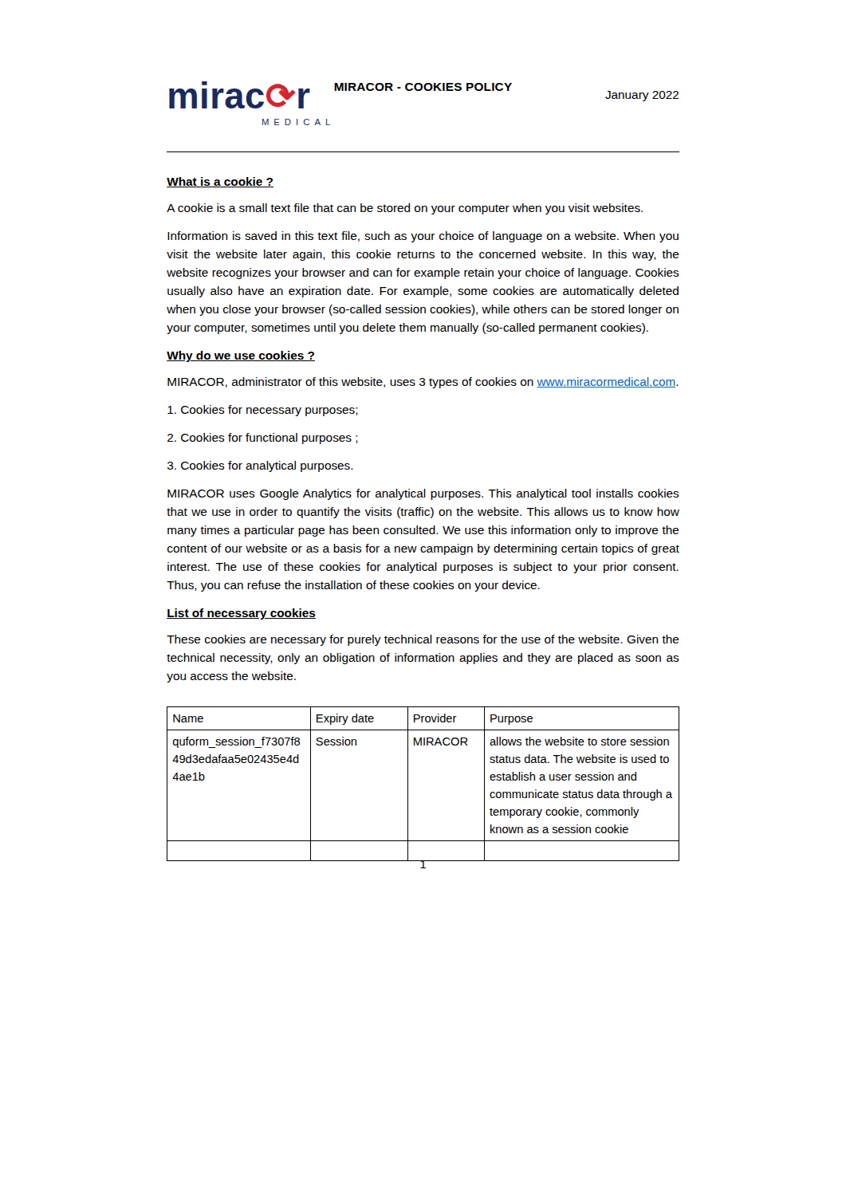mirac⟳r
MEDICAL
January 2022
MIRACOR - COOKIES POLICY
What is a cookie ?
A cookie is a small text file that can be stored on your computer when you visit websites.
Information is saved in this text file, such as your choice of language on a website. When you visit the website later again, this cookie returns to the concerned website. In this way, the website recognizes your browser and can for example retain your choice of language. Cookies usually also have an expiration date. For example, some cookies are automatically deleted when you close your browser (so-called session cookies), while others can be stored longer on your computer, sometimes until you delete them manually (so-called permanent cookies).
Why do we use cookies ?
MIRACOR, administrator of this website, uses 3 types of cookies on www.miracormedical.com.
1. Cookies for necessary purposes;
2. Cookies for functional purposes ;
3. Cookies for analytical purposes.
MIRACOR uses Google Analytics for analytical purposes. This analytical tool installs cookies that we use in order to quantify the visits (traffic) on the website. This allows us to know how many times a particular page has been consulted. We use this information only to improve the content of our website or as a basis for a new campaign by determining certain topics of great interest. The use of these cookies for analytical purposes is subject to your prior consent. Thus, you can refuse the installation of these cookies on your device.
List of necessary cookies
These cookies are necessary for purely technical reasons for the use of the website. Given the technical necessity, only an obligation of information applies and they are placed as soon as you access the website.
| Name | Expiry date | Provider | Purpose |
| --- | --- | --- | --- |
| quform_session_f7307f849d3edafaa5e02435e4d4ae1b | Session | MIRACOR | allows the website to store session status data. The website is used to establish a user session and communicate status data through a temporary cookie, commonly known as a session cookie |
1